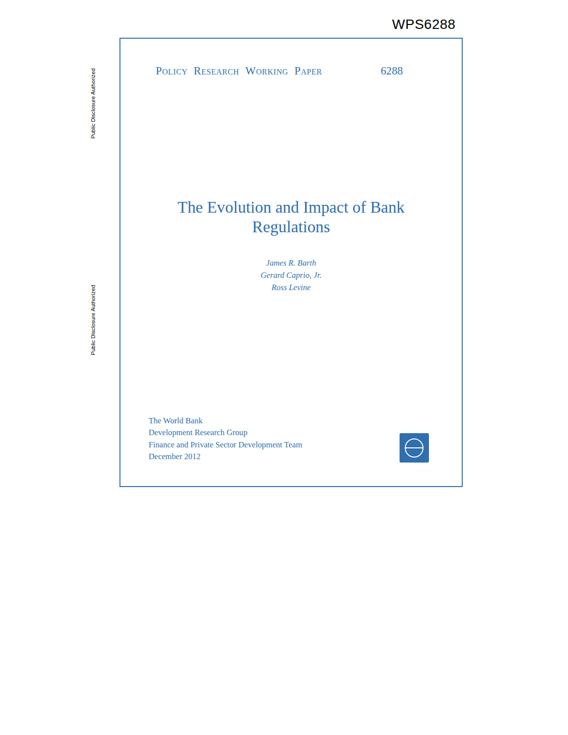WPS6288
Public Disclosure Authorized
Public Disclosure Authorized
Policy Research Working Paper 6288
The Evolution and Impact of Bank Regulations
James R. Barth
Gerard Caprio, Jr.
Ross Levine
The World Bank
Development Research Group
Finance and Private Sector Development Team
December 2012